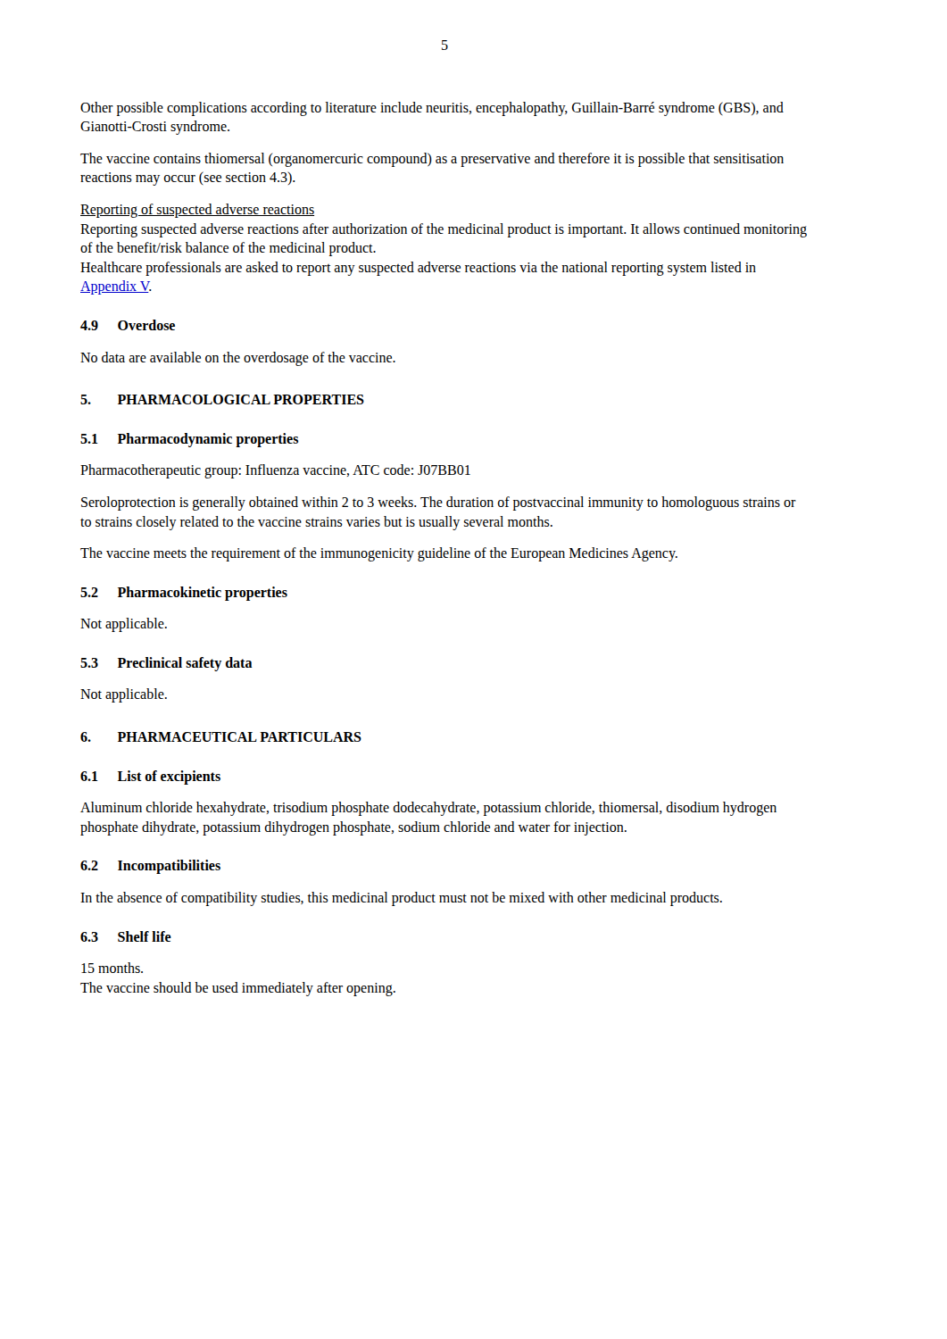5
Other possible complications according to literature include neuritis, encephalopathy, Guillain-Barré syndrome (GBS), and Gianotti-Crosti syndrome.
The vaccine contains thiomersal (organomercuric compound) as a preservative and therefore it is possible that sensitisation reactions may occur (see section 4.3).
Reporting of suspected adverse reactions
Reporting suspected adverse reactions after authorization of the medicinal product is important. It allows continued monitoring of the benefit/risk balance of the medicinal product.
Healthcare professionals are asked to report any suspected adverse reactions via the national reporting system listed in Appendix V.
4.9 Overdose
No data are available on the overdosage of the vaccine.
5. PHARMACOLOGICAL PROPERTIES
5.1 Pharmacodynamic properties
Pharmacotherapeutic group: Influenza vaccine, ATC code: J07BB01
Seroloprotection is generally obtained within 2 to 3 weeks. The duration of postvaccinal immunity to homologuous strains or to strains closely related to the vaccine strains varies but is usually several months.
The vaccine meets the requirement of the immunogenicity guideline of the European Medicines Agency.
5.2 Pharmacokinetic properties
Not applicable.
5.3 Preclinical safety data
Not applicable.
6. PHARMACEUTICAL PARTICULARS
6.1 List of excipients
Aluminum chloride hexahydrate, trisodium phosphate dodecahydrate, potassium chloride, thiomersal, disodium hydrogen phosphate dihydrate, potassium dihydrogen phosphate, sodium chloride and water for injection.
6.2 Incompatibilities
In the absence of compatibility studies, this medicinal product must not be mixed with other medicinal products.
6.3 Shelf life
15 months.
The vaccine should be used immediately after opening.